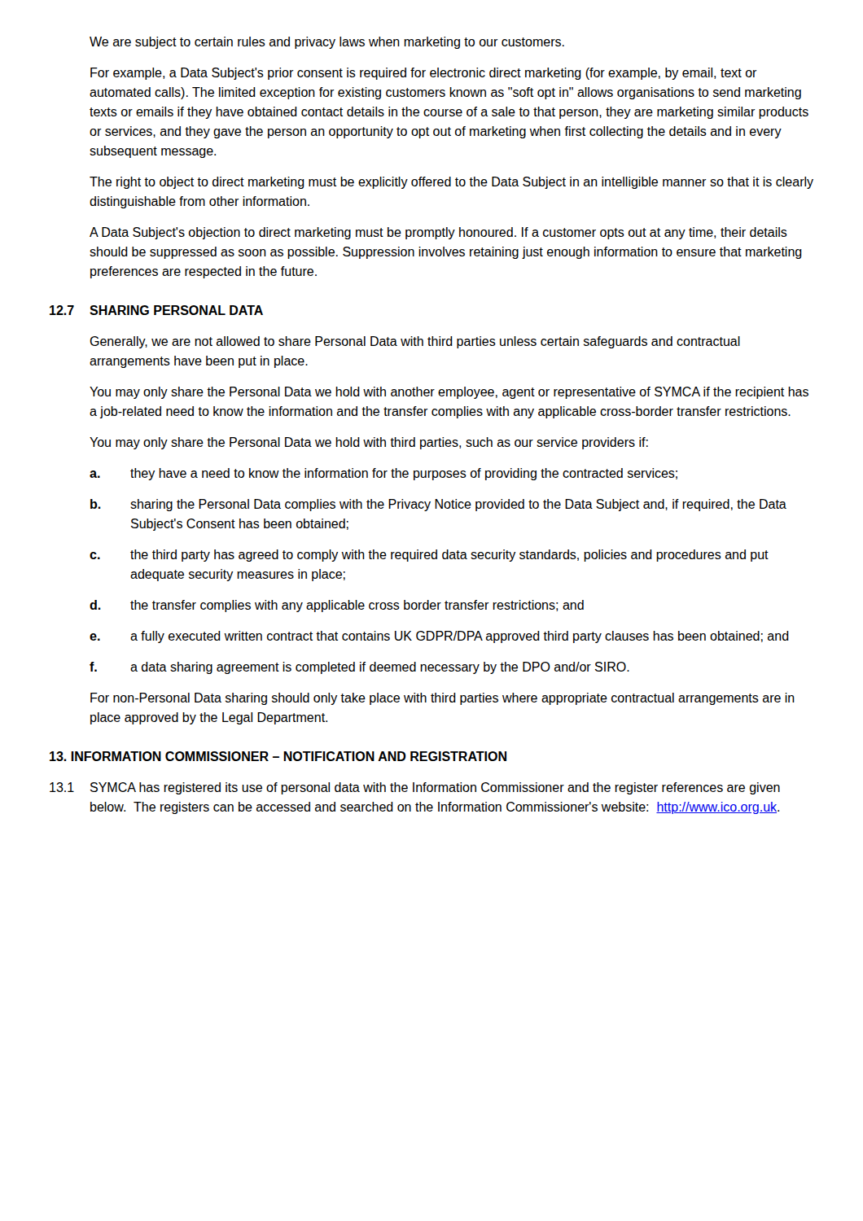We are subject to certain rules and privacy laws when marketing to our customers.
For example, a Data Subject's prior consent is required for electronic direct marketing (for example, by email, text or automated calls). The limited exception for existing customers known as "soft opt in" allows organisations to send marketing texts or emails if they have obtained contact details in the course of a sale to that person, they are marketing similar products or services, and they gave the person an opportunity to opt out of marketing when first collecting the details and in every subsequent message.
The right to object to direct marketing must be explicitly offered to the Data Subject in an intelligible manner so that it is clearly distinguishable from other information.
A Data Subject's objection to direct marketing must be promptly honoured. If a customer opts out at any time, their details should be suppressed as soon as possible. Suppression involves retaining just enough information to ensure that marketing preferences are respected in the future.
12.7 SHARING PERSONAL DATA
Generally, we are not allowed to share Personal Data with third parties unless certain safeguards and contractual arrangements have been put in place.
You may only share the Personal Data we hold with another employee, agent or representative of SYMCA if the recipient has a job-related need to know the information and the transfer complies with any applicable cross-border transfer restrictions.
You may only share the Personal Data we hold with third parties, such as our service providers if:
a. they have a need to know the information for the purposes of providing the contracted services;
b. sharing the Personal Data complies with the Privacy Notice provided to the Data Subject and, if required, the Data Subject's Consent has been obtained;
c. the third party has agreed to comply with the required data security standards, policies and procedures and put adequate security measures in place;
d. the transfer complies with any applicable cross border transfer restrictions; and
e. a fully executed written contract that contains UK GDPR/DPA approved third party clauses has been obtained; and
f. a data sharing agreement is completed if deemed necessary by the DPO and/or SIRO.
For non-Personal Data sharing should only take place with third parties where appropriate contractual arrangements are in place approved by the Legal Department.
13. INFORMATION COMMISSIONER – NOTIFICATION AND REGISTRATION
13.1 SYMCA has registered its use of personal data with the Information Commissioner and the register references are given below. The registers can be accessed and searched on the Information Commissioner's website: http://www.ico.org.uk.